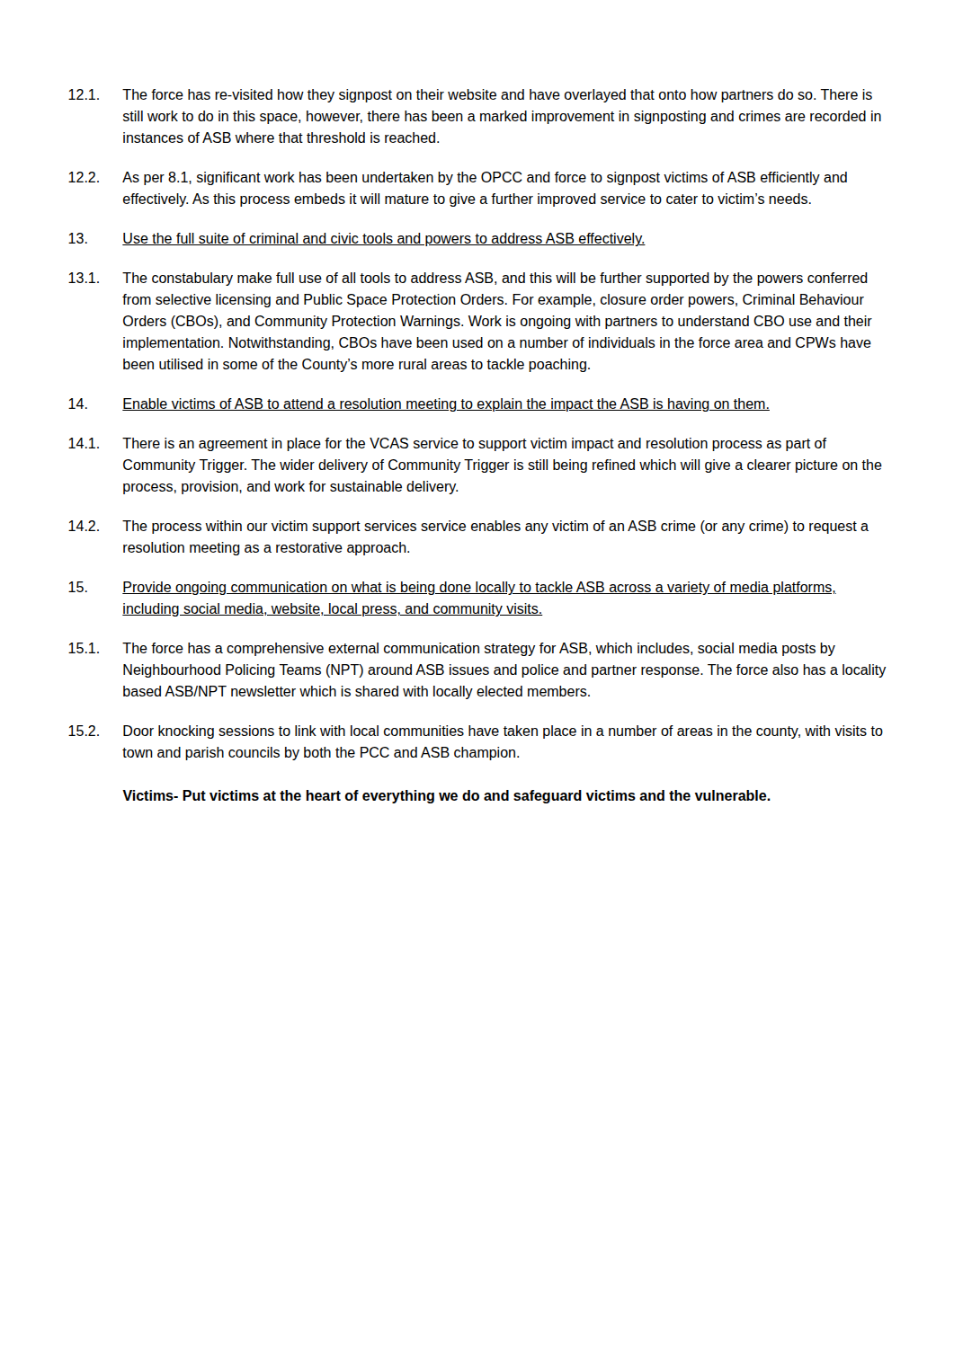12.1. The force has re-visited how they signpost on their website and have overlayed that onto how partners do so. There is still work to do in this space, however, there has been a marked improvement in signposting and crimes are recorded in instances of ASB where that threshold is reached.
12.2. As per 8.1, significant work has been undertaken by the OPCC and force to signpost victims of ASB efficiently and effectively. As this process embeds it will mature to give a further improved service to cater to victim’s needs.
13. Use the full suite of criminal and civic tools and powers to address ASB effectively.
13.1. The constabulary make full use of all tools to address ASB, and this will be further supported by the powers conferred from selective licensing and Public Space Protection Orders. For example, closure order powers, Criminal Behaviour Orders (CBOs), and Community Protection Warnings. Work is ongoing with partners to understand CBO use and their implementation. Notwithstanding, CBOs have been used on a number of individuals in the force area and CPWs have been utilised in some of the County’s more rural areas to tackle poaching.
14. Enable victims of ASB to attend a resolution meeting to explain the impact the ASB is having on them.
14.1. There is an agreement in place for the VCAS service to support victim impact and resolution process as part of Community Trigger. The wider delivery of Community Trigger is still being refined which will give a clearer picture on the process, provision, and work for sustainable delivery.
14.2. The process within our victim support services service enables any victim of an ASB crime (or any crime) to request a resolution meeting as a restorative approach.
15. Provide ongoing communication on what is being done locally to tackle ASB across a variety of media platforms, including social media, website, local press, and community visits.
15.1. The force has a comprehensive external communication strategy for ASB, which includes, social media posts by Neighbourhood Policing Teams (NPT) around ASB issues and police and partner response. The force also has a locality based ASB/NPT newsletter which is shared with locally elected members.
15.2. Door knocking sessions to link with local communities have taken place in a number of areas in the county, with visits to town and parish councils by both the PCC and ASB champion.
Victims- Put victims at the heart of everything we do and safeguard victims and the vulnerable.